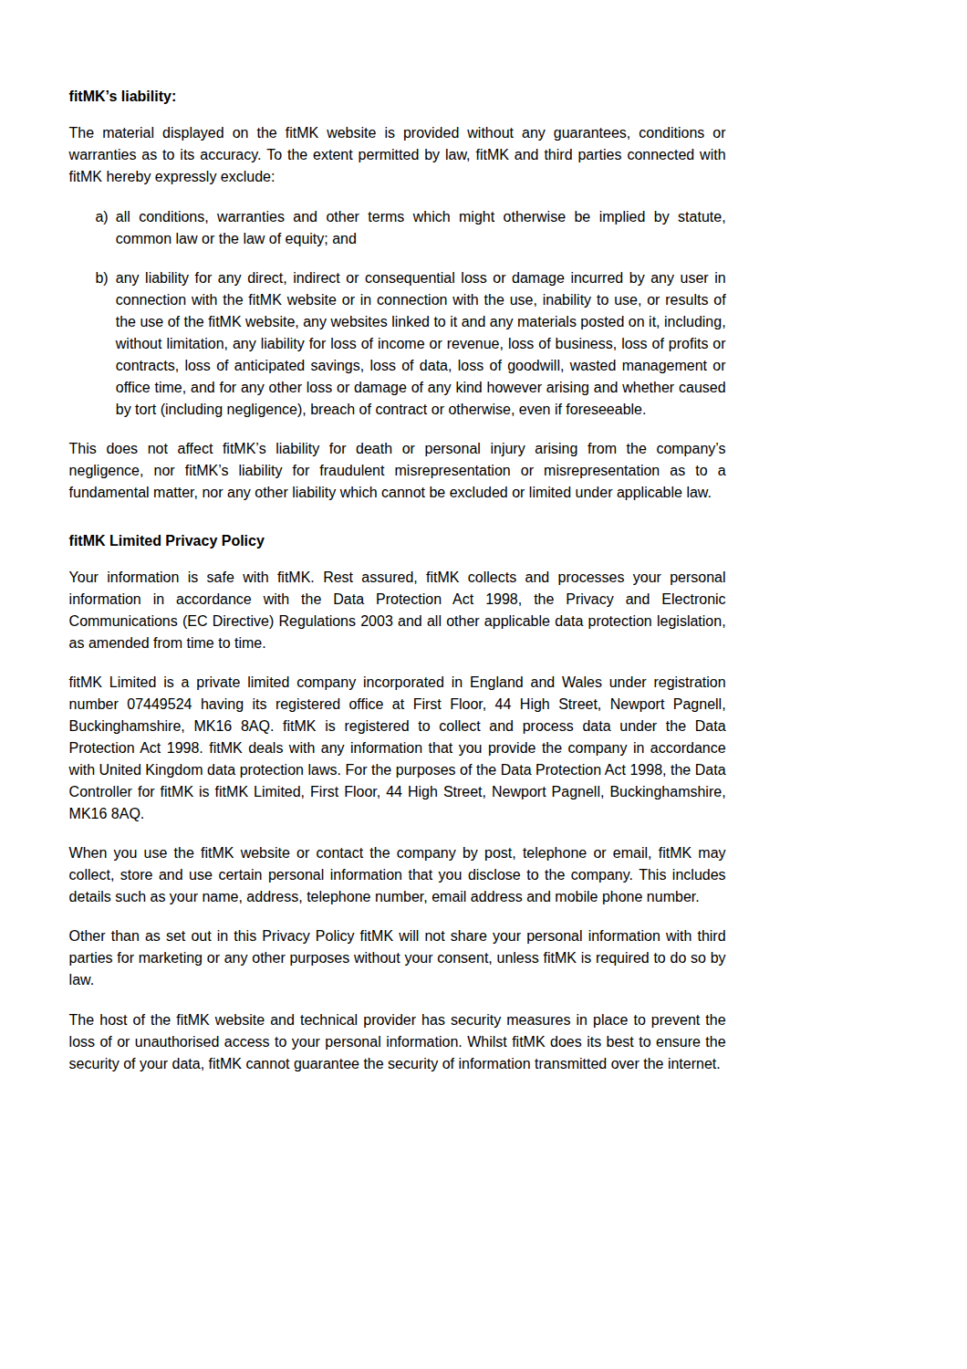fitMK’s liability:
The material displayed on the fitMK website is provided without any guarantees, conditions or warranties as to its accuracy. To the extent permitted by law, fitMK and third parties connected with fitMK hereby expressly exclude:
a) all conditions, warranties and other terms which might otherwise be implied by statute, common law or the law of equity; and
b) any liability for any direct, indirect or consequential loss or damage incurred by any user in connection with the fitMK website or in connection with the use, inability to use, or results of the use of the fitMK website, any websites linked to it and any materials posted on it, including, without limitation, any liability for loss of income or revenue, loss of business, loss of profits or contracts, loss of anticipated savings, loss of data, loss of goodwill, wasted management or office time, and for any other loss or damage of any kind however arising and whether caused by tort (including negligence), breach of contract or otherwise, even if foreseeable.
This does not affect fitMK’s liability for death or personal injury arising from the company’s negligence, nor fitMK’s liability for fraudulent misrepresentation or misrepresentation as to a fundamental matter, nor any other liability which cannot be excluded or limited under applicable law.
fitMK Limited Privacy Policy
Your information is safe with fitMK. Rest assured, fitMK collects and processes your personal information in accordance with the Data Protection Act 1998, the Privacy and Electronic Communications (EC Directive) Regulations 2003 and all other applicable data protection legislation, as amended from time to time.
fitMK Limited is a private limited company incorporated in England and Wales under registration number 07449524 having its registered office at First Floor, 44 High Street, Newport Pagnell, Buckinghamshire, MK16 8AQ. fitMK is registered to collect and process data under the Data Protection Act 1998. fitMK deals with any information that you provide the company in accordance with United Kingdom data protection laws. For the purposes of the Data Protection Act 1998, the Data Controller for fitMK is fitMK Limited, First Floor, 44 High Street, Newport Pagnell, Buckinghamshire, MK16 8AQ.
When you use the fitMK website or contact the company by post, telephone or email, fitMK may collect, store and use certain personal information that you disclose to the company. This includes details such as your name, address, telephone number, email address and mobile phone number.
Other than as set out in this Privacy Policy fitMK will not share your personal information with third parties for marketing or any other purposes without your consent, unless fitMK is required to do so by law.
The host of the fitMK website and technical provider has security measures in place to prevent the loss of or unauthorised access to your personal information. Whilst fitMK does its best to ensure the security of your data, fitMK cannot guarantee the security of information transmitted over the internet.